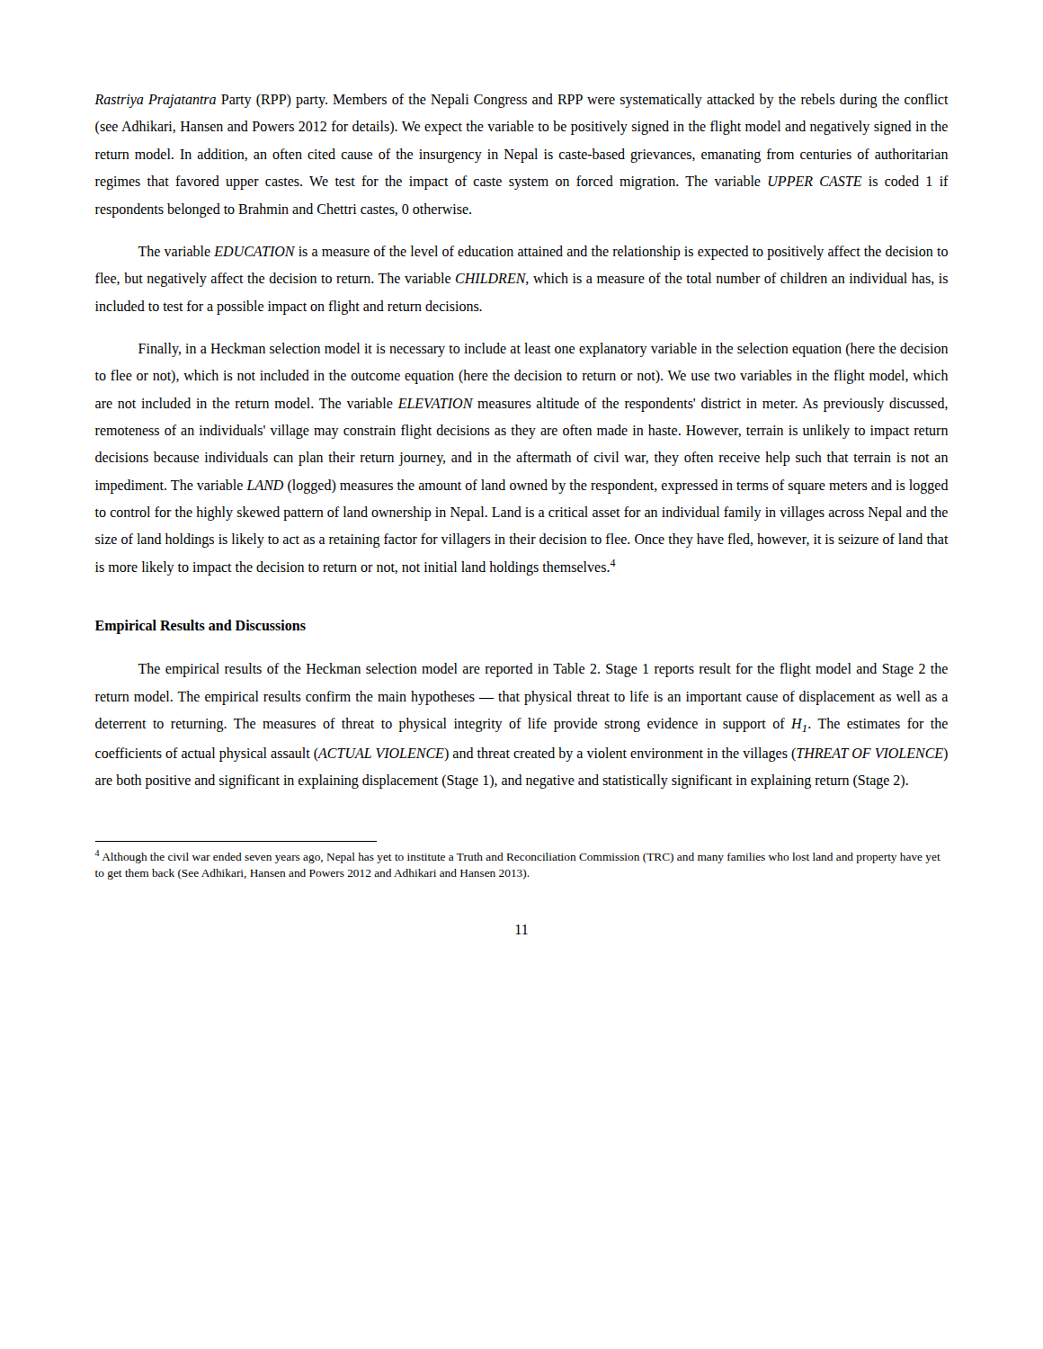Rastriya Prajatantra Party (RPP) party. Members of the Nepali Congress and RPP were systematically attacked by the rebels during the conflict (see Adhikari, Hansen and Powers 2012 for details). We expect the variable to be positively signed in the flight model and negatively signed in the return model. In addition, an often cited cause of the insurgency in Nepal is caste-based grievances, emanating from centuries of authoritarian regimes that favored upper castes. We test for the impact of caste system on forced migration. The variable UPPER CASTE is coded 1 if respondents belonged to Brahmin and Chettri castes, 0 otherwise.
The variable EDUCATION is a measure of the level of education attained and the relationship is expected to positively affect the decision to flee, but negatively affect the decision to return. The variable CHILDREN, which is a measure of the total number of children an individual has, is included to test for a possible impact on flight and return decisions.
Finally, in a Heckman selection model it is necessary to include at least one explanatory variable in the selection equation (here the decision to flee or not), which is not included in the outcome equation (here the decision to return or not). We use two variables in the flight model, which are not included in the return model. The variable ELEVATION measures altitude of the respondents' district in meter. As previously discussed, remoteness of an individuals' village may constrain flight decisions as they are often made in haste. However, terrain is unlikely to impact return decisions because individuals can plan their return journey, and in the aftermath of civil war, they often receive help such that terrain is not an impediment. The variable LAND (logged) measures the amount of land owned by the respondent, expressed in terms of square meters and is logged to control for the highly skewed pattern of land ownership in Nepal. Land is a critical asset for an individual family in villages across Nepal and the size of land holdings is likely to act as a retaining factor for villagers in their decision to flee. Once they have fled, however, it is seizure of land that is more likely to impact the decision to return or not, not initial land holdings themselves.4
Empirical Results and Discussions
The empirical results of the Heckman selection model are reported in Table 2. Stage 1 reports result for the flight model and Stage 2 the return model. The empirical results confirm the main hypotheses — that physical threat to life is an important cause of displacement as well as a deterrent to returning. The measures of threat to physical integrity of life provide strong evidence in support of H1. The estimates for the coefficients of actual physical assault (ACTUAL VIOLENCE) and threat created by a violent environment in the villages (THREAT OF VIOLENCE) are both positive and significant in explaining displacement (Stage 1), and negative and statistically significant in explaining return (Stage 2).
4 Although the civil war ended seven years ago, Nepal has yet to institute a Truth and Reconciliation Commission (TRC) and many families who lost land and property have yet to get them back (See Adhikari, Hansen and Powers 2012 and Adhikari and Hansen 2013).
11